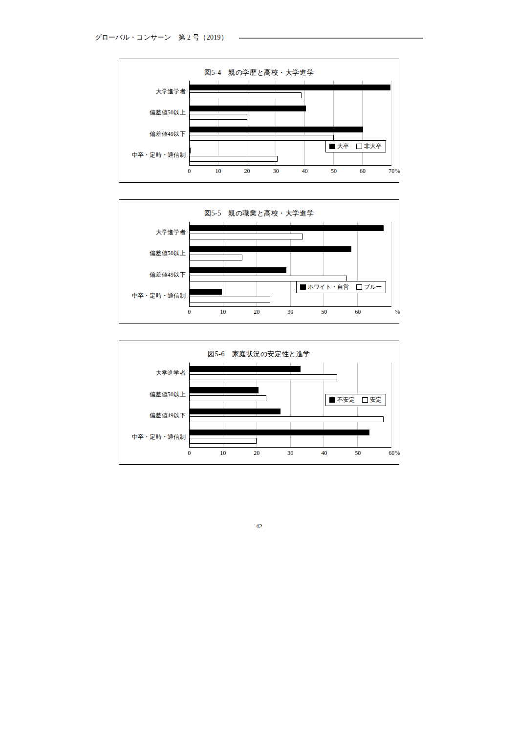グローバル・コンサーン　第 2 号（2019）
図5-4　親の学歴と高校・大学進学
大学進学者
偏差値50以上
偏差値49以下
中卒・定時・通信制
大卒 非大卒
0 10 20 30 40 50 60 70 %
図5-5　親の職業と高校・大学進学
大学進学者
偏差値50以上
偏差値49以下
中卒・定時・通信制
ホワイト・自営 ブルー
0 10 20 30 50 60 %
図5-6　家庭状況の安定性と進学
大学進学者
偏差値50以上
偏差値49以下
中卒・定時・通信制
不安定 安定
0 10 20 30 40 50 60 %
42